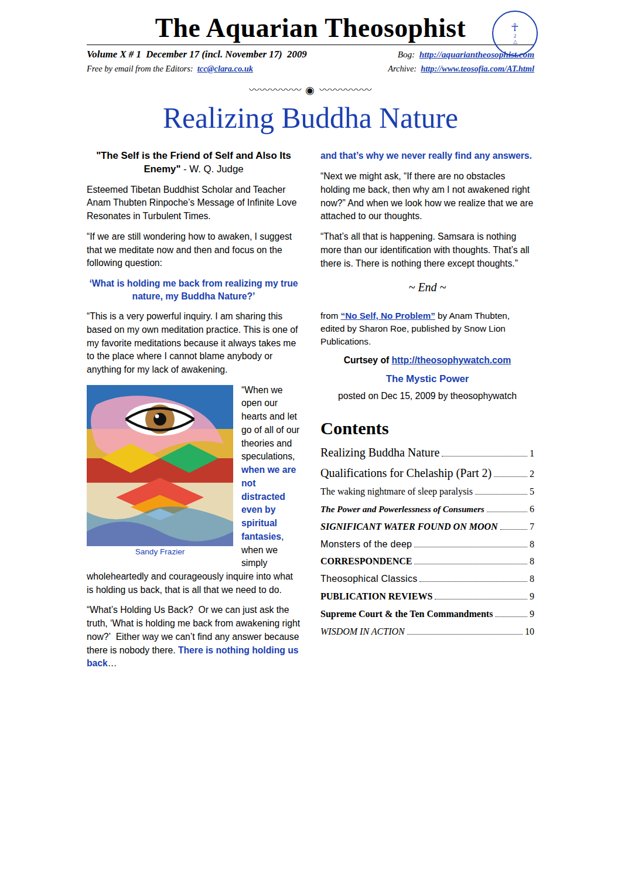☥ 2 △
The Aquarian Theosophist
Volume X # 1 December 17 (incl. November 17) 2009
Bog: http://aquariantheosophist.com
Free by email from the Editors: tcc@clara.co.uk
Archive: http://www.teosofia.com/AT.html
〰〰〰〰〰 ◉ 〰〰〰〰〰
Realizing Buddha Nature
"The Self is the Friend of Self and Also Its Enemy" - W. Q. Judge
Esteemed Tibetan Buddhist Scholar and Teacher Anam Thubten Rinpoche’s Message of Infinite Love Resonates in Turbulent Times.
“If we are still wondering how to awaken, I suggest that we meditate now and then and focus on the following question:
‘What is holding me back from realizing my true nature, my Buddha Nature?’
“This is a very powerful inquiry. I am sharing this based on my own meditation practice. This is one of my favorite meditations because it always takes me to the place where I cannot blame anybody or anything for my lack of awakening.
Sandy Frazier
“When we open our hearts and let go of all of our theories and speculations, when we are not distracted even by spiritual fantasies, when we simply wholeheartedly and courageously inquire into what is holding us back, that is all that we need to do.
“What’s Holding Us Back? Or we can just ask the truth, ‘What is holding me back from awakening right now?’ Either way we can’t find any answer because there is nobody there. There is nothing holding us back…
and that’s why we never really find any answers.
“Next we might ask, “If there are no obstacles holding me back, then why am I not awakened right now?” And when we look how we realize that we are attached to our thoughts.
“That’s all that is happening. Samsara is nothing more than our identification with thoughts. That’s all there is. There is nothing there except thoughts.”
~ End ~
from “No Self, No Problem” by Anam Thubten, edited by Sharon Roe, published by Snow Lion Publications.
Curtsey of http://theosophywatch.com
The Mystic Power
posted on Dec 15, 2009 by theosophywatch
Contents
Realizing Buddha Nature 1
Qualifications for Chelaship (Part 2) 2
The waking nightmare of sleep paralysis 5
The Power and Powerlessness of Consumers 6
SIGNIFICANT WATER FOUND ON MOON 7
Monsters of the deep 8
CORRESPONDENCE 8
Theosophical Classics 8
PUBLICATION REVIEWS 9
Supreme Court & the Ten Commandments 9
WISDOM IN ACTION 10